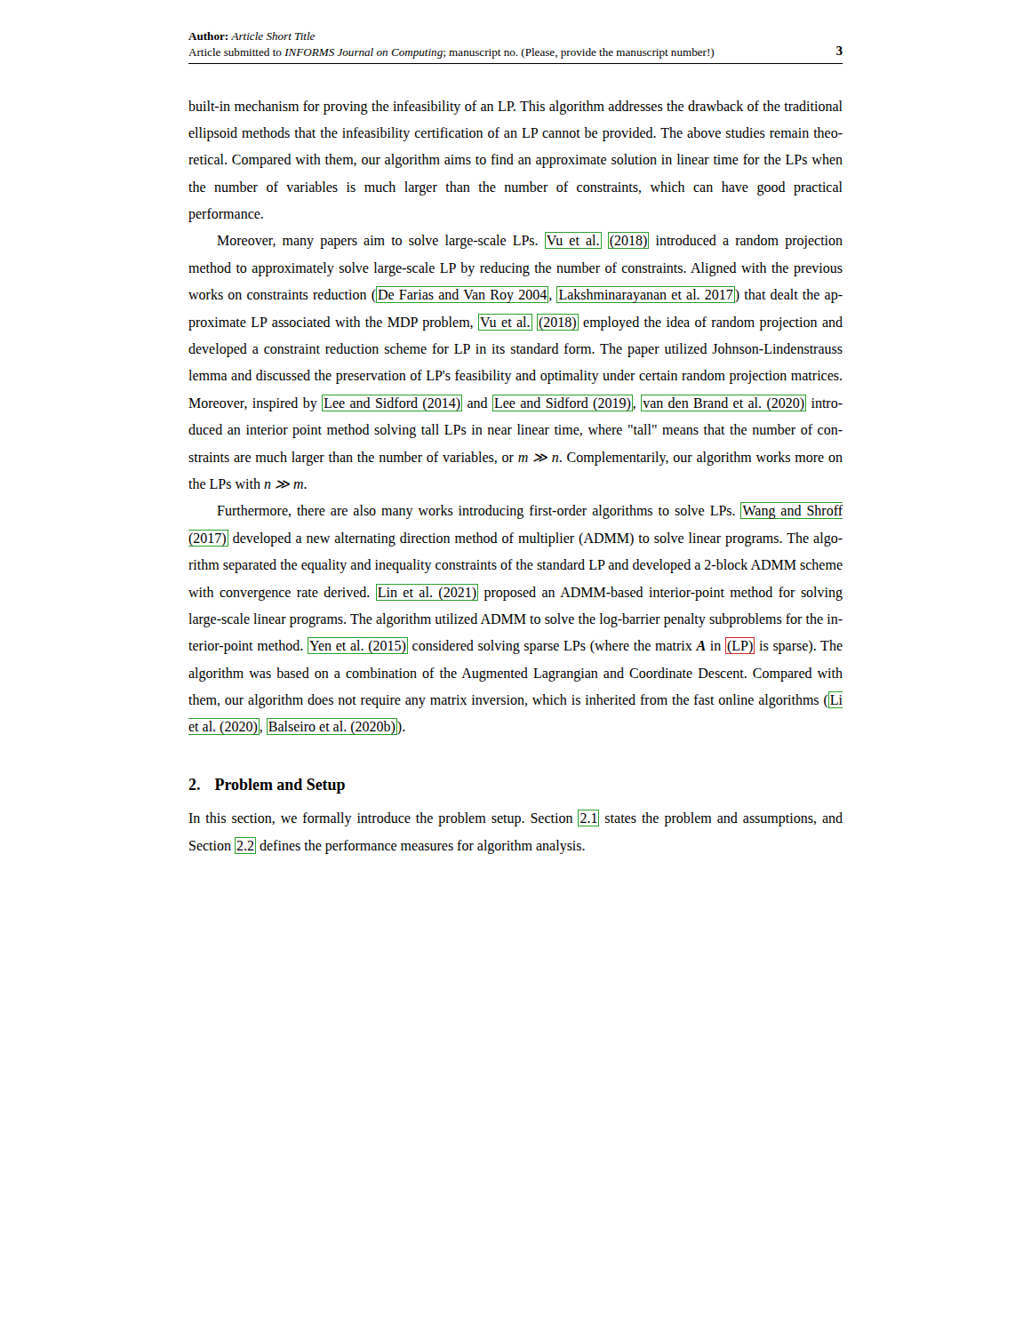Author: Article Short Title
Article submitted to INFORMS Journal on Computing; manuscript no. (Please, provide the manuscript number!)
3
built-in mechanism for proving the infeasibility of an LP. This algorithm addresses the drawback of the traditional ellipsoid methods that the infeasibility certification of an LP cannot be provided. The above studies remain theoretical. Compared with them, our algorithm aims to find an approximate solution in linear time for the LPs when the number of variables is much larger than the number of constraints, which can have good practical performance.
Moreover, many papers aim to solve large-scale LPs. Vu et al. (2018) introduced a random projection method to approximately solve large-scale LP by reducing the number of constraints. Aligned with the previous works on constraints reduction (De Farias and Van Roy 2004, Lakshminarayanan et al. 2017) that dealt the approximate LP associated with the MDP problem, Vu et al. (2018) employed the idea of random projection and developed a constraint reduction scheme for LP in its standard form. The paper utilized Johnson-Lindenstrauss lemma and discussed the preservation of LP's feasibility and optimality under certain random projection matrices. Moreover, inspired by Lee and Sidford (2014) and Lee and Sidford (2019), van den Brand et al. (2020) introduced an interior point method solving tall LPs in near linear time, where "tall" means that the number of constraints are much larger than the number of variables, or m ≫ n. Complementarily, our algorithm works more on the LPs with n ≫ m.
Furthermore, there are also many works introducing first-order algorithms to solve LPs. Wang and Shroff (2017) developed a new alternating direction method of multiplier (ADMM) to solve linear programs. The algorithm separated the equality and inequality constraints of the standard LP and developed a 2-block ADMM scheme with convergence rate derived. Lin et al. (2021) proposed an ADMM-based interior-point method for solving large-scale linear programs. The algorithm utilized ADMM to solve the log-barrier penalty subproblems for the interior-point method. Yen et al. (2015) considered solving sparse LPs (where the matrix A in (LP) is sparse). The algorithm was based on a combination of the Augmented Lagrangian and Coordinate Descent. Compared with them, our algorithm does not require any matrix inversion, which is inherited from the fast online algorithms (Li et al. (2020), Balseiro et al. (2020b)).
2. Problem and Setup
In this section, we formally introduce the problem setup. Section 2.1 states the problem and assumptions, and Section 2.2 defines the performance measures for algorithm analysis.